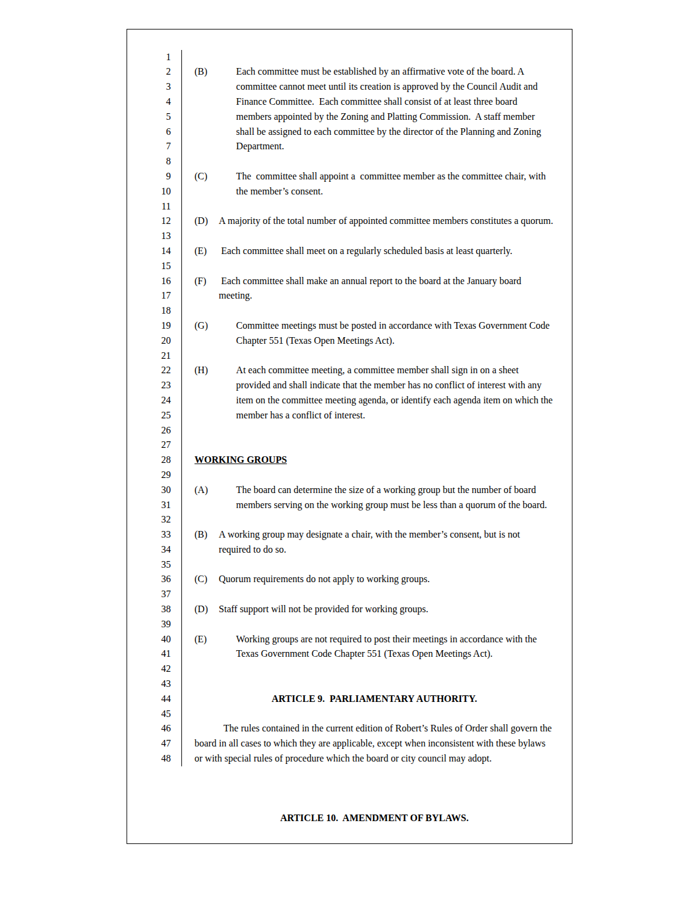1
2
3
4
5
6
7
8
9
10
11
12
13
14
15
16
17
18
19
20
21
22
23
24
25
26
27
28
29
30
31
32
33
34
35
36
37
38
39
40
41
42
43
44
45
46
47
48
(B)
Each committee must be established by an affirmative vote of the board. A committee cannot meet until its creation is approved by the Council Audit and Finance Committee. Each committee shall consist of at least three board members appointed by the Zoning and Platting Commission. A staff member shall be assigned to each committee by the director of the Planning and Zoning Department.
(C)
The committee shall appoint a committee member as the committee chair, with the member’s consent.
(D)
A majority of the total number of appointed committee members constitutes a quorum.
(E)
Each committee shall meet on a regularly scheduled basis at least quarterly.
(F)
Each committee shall make an annual report to the board at the January board meeting.
(G)
Committee meetings must be posted in accordance with Texas Government Code Chapter 551 (Texas Open Meetings Act).
(H)
At each committee meeting, a committee member shall sign in on a sheet provided and shall indicate that the member has no conflict of interest with any item on the committee meeting agenda, or identify each agenda item on which the member has a conflict of interest.
WORKING GROUPS
(A)
The board can determine the size of a working group but the number of board members serving on the working group must be less than a quorum of the board.
(B)
A working group may designate a chair, with the member’s consent, but is not required to do so.
(C)
Quorum requirements do not apply to working groups.
(D)
Staff support will not be provided for working groups.
(E)
Working groups are not required to post their meetings in accordance with the Texas Government Code Chapter 551 (Texas Open Meetings Act).
ARTICLE 9. PARLIAMENTARY AUTHORITY.
The rules contained in the current edition of Robert’s Rules of Order shall govern the board in all cases to which they are applicable, except when inconsistent with these bylaws or with special rules of procedure which the board or city council may adopt.
ARTICLE 10. AMENDMENT OF BYLAWS.